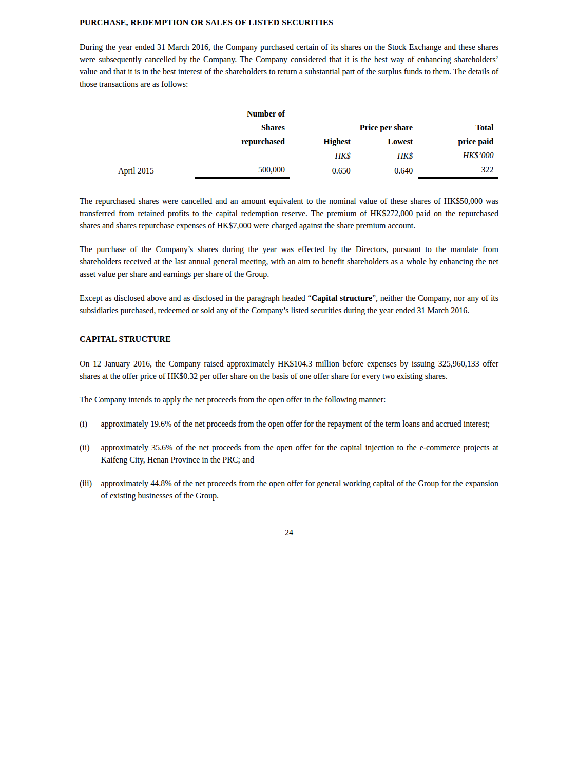Purchase, Redemption or Sales of Listed Securities
During the year ended 31 March 2016, the Company purchased certain of its shares on the Stock Exchange and these shares were subsequently cancelled by the Company. The Company considered that it is the best way of enhancing shareholders’ value and that it is in the best interest of the shareholders to return a substantial part of the surplus funds to them. The details of those transactions are as follows:
| | Number of | | |
| --- | --- | --- | --- |
| | Shares | Price per share | Total |
| | repurchased | Highest | Lowest | price paid |
| | | HK$ | HK$ | HK$’000 |
| April 2015 | 500,000 | 0.650 | 0.640 | 322 |
The repurchased shares were cancelled and an amount equivalent to the nominal value of these shares of HK$50,000 was transferred from retained profits to the capital redemption reserve. The premium of HK$272,000 paid on the repurchased shares and shares repurchase expenses of HK$7,000 were charged against the share premium account.
The purchase of the Company’s shares during the year was effected by the Directors, pursuant to the mandate from shareholders received at the last annual general meeting, with an aim to benefit shareholders as a whole by enhancing the net asset value per share and earnings per share of the Group.
Except as disclosed above and as disclosed in the paragraph headed “Capital structure”, neither the Company, nor any of its subsidiaries purchased, redeemed or sold any of the Company’s listed securities during the year ended 31 March 2016.
Capital Structure
On 12 January 2016, the Company raised approximately HK$104.3 million before expenses by issuing 325,960,133 offer shares at the offer price of HK$0.32 per offer share on the basis of one offer share for every two existing shares.
The Company intends to apply the net proceeds from the open offer in the following manner:
approximately 19.6% of the net proceeds from the open offer for the repayment of the term loans and accrued interest;
approximately 35.6% of the net proceeds from the open offer for the capital injection to the e-commerce projects at Kaifeng City, Henan Province in the PRC; and
approximately 44.8% of the net proceeds from the open offer for general working capital of the Group for the expansion of existing businesses of the Group.
24